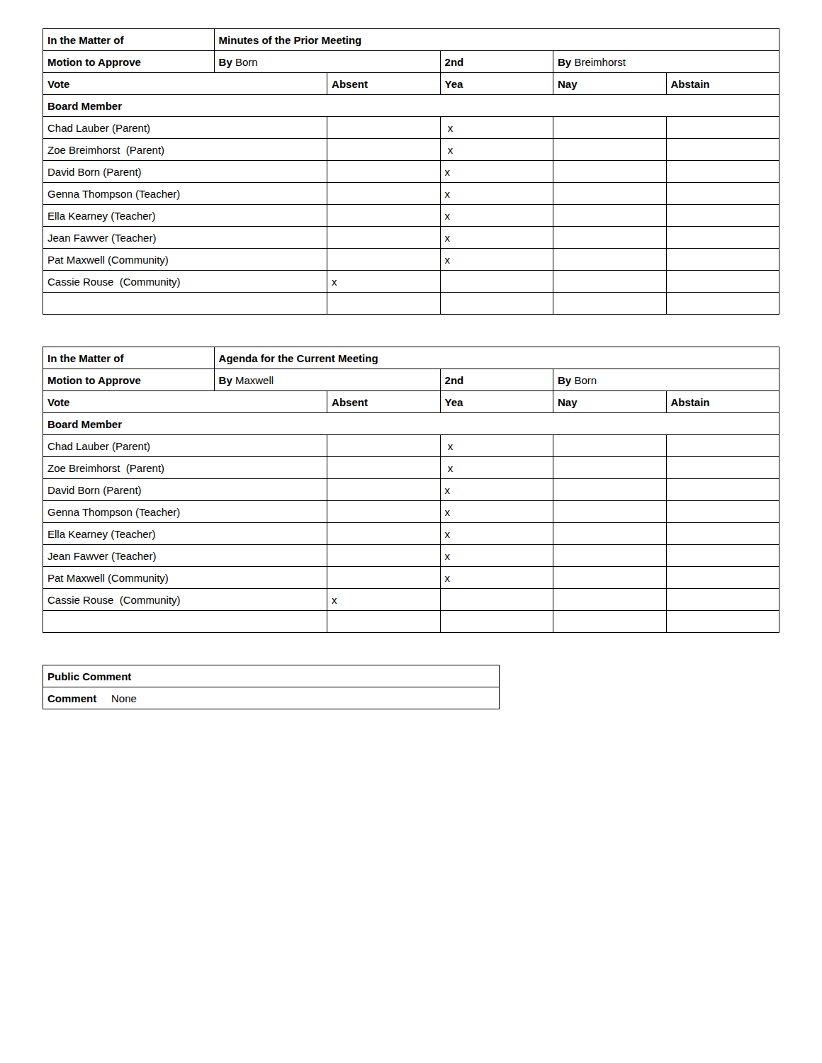| In the Matter of | Minutes of the Prior Meeting |
| Motion to Approve | By Born | 2nd | By Breimhorst |
| Vote | Absent | Yea | Nay | Abstain |
| Board Member |
| Chad Lauber (Parent) | | x | | |
| Zoe Breimhorst (Parent) | | x | | |
| David Born (Parent) | | x | | |
| Genna Thompson (Teacher) | | x | | |
| Ella Kearney (Teacher) | | x | | |
| Jean Fawver (Teacher) | | x | | |
| Pat Maxwell (Community) | | x | | |
| Cassie Rouse (Community) | x | | | |
| In the Matter of | Agenda for the Current Meeting |
| Motion to Approve | By Maxwell | 2nd | By Born |
| Vote | Absent | Yea | Nay | Abstain |
| Board Member |
| Chad Lauber (Parent) | | x | | |
| Zoe Breimhorst (Parent) | | x | | |
| David Born (Parent) | | x | | |
| Genna Thompson (Teacher) | | x | | |
| Ella Kearney (Teacher) | | x | | |
| Jean Fawver (Teacher) | | x | | |
| Pat Maxwell (Community) | | x | | |
| Cassie Rouse (Community) | x | | | |
| Public Comment |
| Comment None |